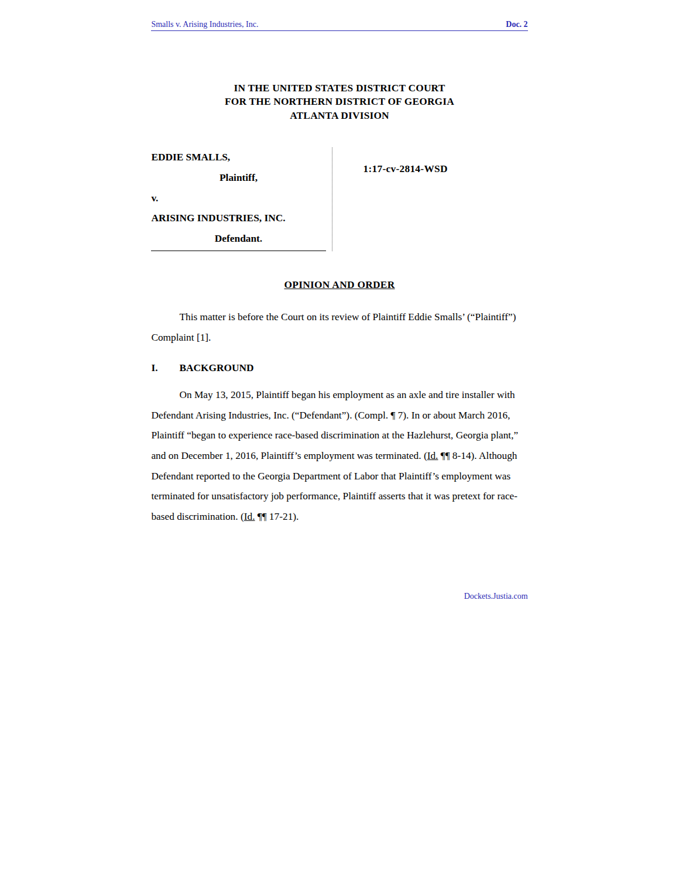Smalls v. Arising Industries, Inc. Doc. 2
IN THE UNITED STATES DISTRICT COURT
FOR THE NORTHERN DISTRICT OF GEORGIA
ATLANTA DIVISION
| EDDIE SMALLS, Plaintiff, v. ARISING INDUSTRIES, INC. Defendant. | 1:17-cv-2814-WSD |
OPINION AND ORDER
This matter is before the Court on its review of Plaintiff Eddie Smalls’ (“Plaintiff”) Complaint [1].
I. BACKGROUND
On May 13, 2015, Plaintiff began his employment as an axle and tire installer with Defendant Arising Industries, Inc. (“Defendant”). (Compl. ¶ 7). In or about March 2016, Plaintiff “began to experience race-based discrimination at the Hazlehurst, Georgia plant,” and on December 1, 2016, Plaintiff’s employment was terminated. (Id. ¶¶ 8-14). Although Defendant reported to the Georgia Department of Labor that Plaintiff’s employment was terminated for unsatisfactory job performance, Plaintiff asserts that it was pretext for race-based discrimination. (Id. ¶¶ 17-21).
Dockets. Justia.com